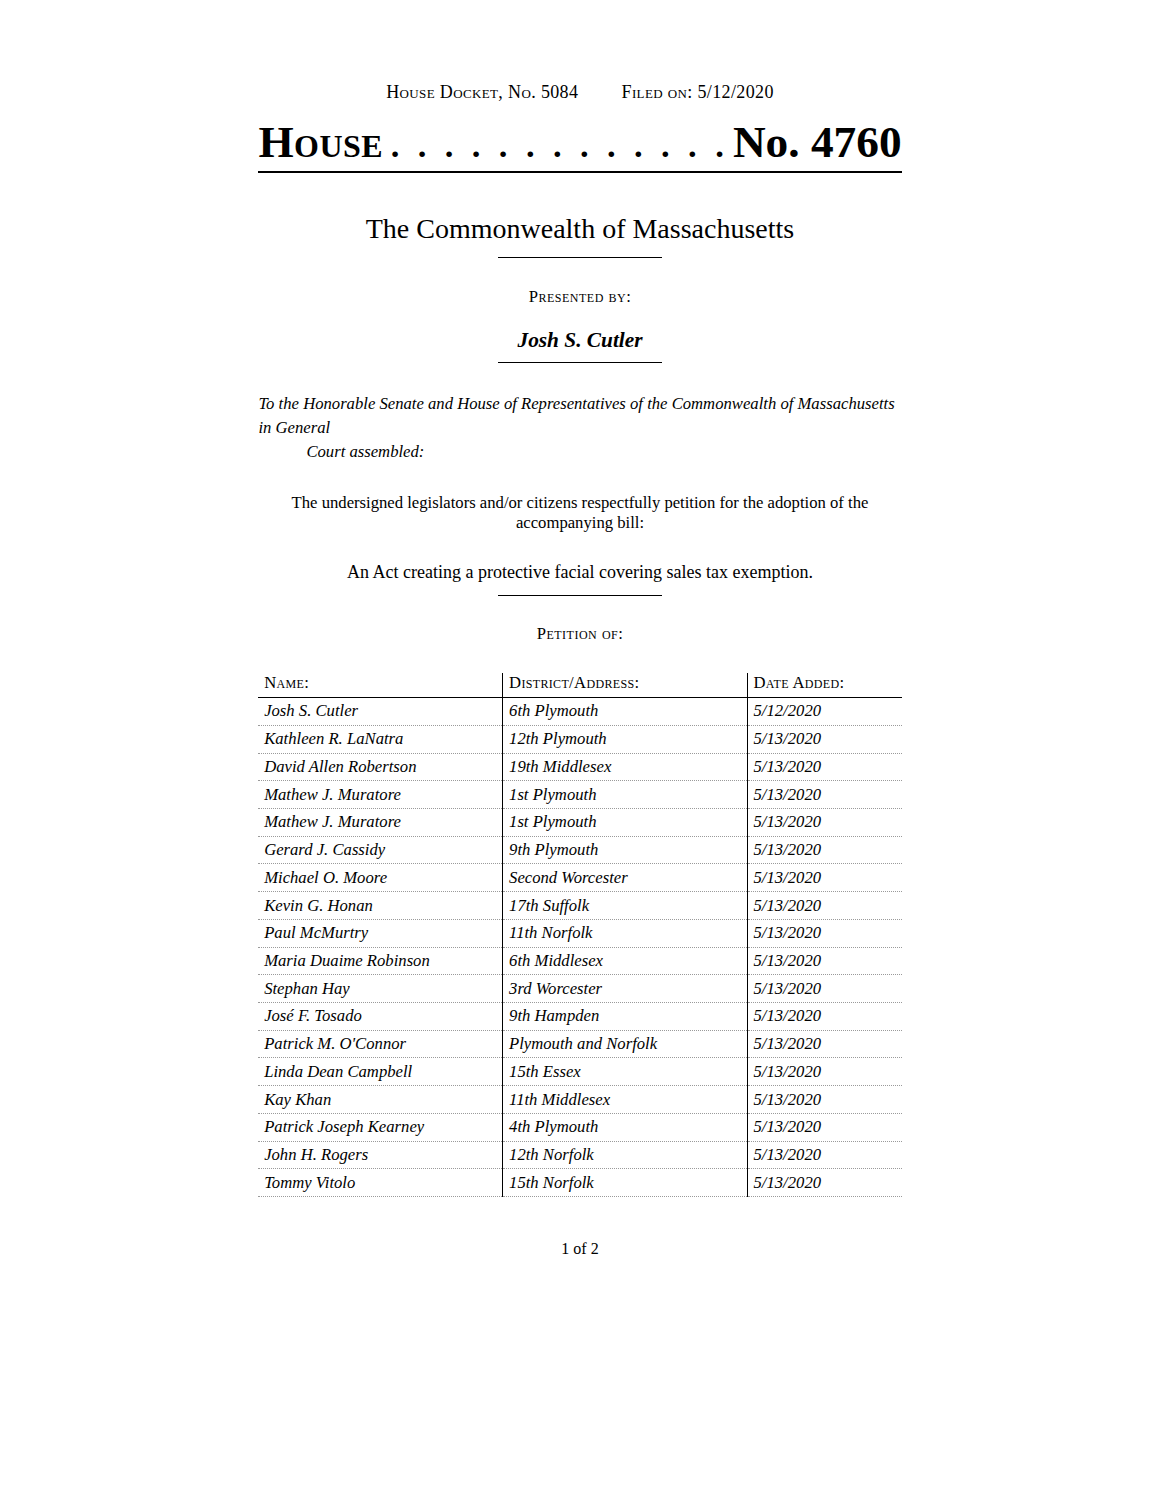House Docket, No. 5084 Filed on: 5/12/2020
House . . . . . . . . . . . . . . . . No. 4760
The Commonwealth of Massachusetts
Presented by:
Josh S. Cutler
To the Honorable Senate and House of Representatives of the Commonwealth of Massachusetts in General Court assembled:
The undersigned legislators and/or citizens respectfully petition for the adoption of the accompanying bill:
An Act creating a protective facial covering sales tax exemption.
Petition of:
| Name: | District/Address: | Date Added: |
| --- | --- | --- |
| Josh S. Cutler | 6th Plymouth | 5/12/2020 |
| Kathleen R. LaNatra | 12th Plymouth | 5/13/2020 |
| David Allen Robertson | 19th Middlesex | 5/13/2020 |
| Mathew J. Muratore | 1st Plymouth | 5/13/2020 |
| Mathew J. Muratore | 1st Plymouth | 5/13/2020 |
| Gerard J. Cassidy | 9th Plymouth | 5/13/2020 |
| Michael O. Moore | Second Worcester | 5/13/2020 |
| Kevin G. Honan | 17th Suffolk | 5/13/2020 |
| Paul McMurtry | 11th Norfolk | 5/13/2020 |
| Maria Duaime Robinson | 6th Middlesex | 5/13/2020 |
| Stephan Hay | 3rd Worcester | 5/13/2020 |
| José F. Tosado | 9th Hampden | 5/13/2020 |
| Patrick M. O'Connor | Plymouth and Norfolk | 5/13/2020 |
| Linda Dean Campbell | 15th Essex | 5/13/2020 |
| Kay Khan | 11th Middlesex | 5/13/2020 |
| Patrick Joseph Kearney | 4th Plymouth | 5/13/2020 |
| John H. Rogers | 12th Norfolk | 5/13/2020 |
| Tommy Vitolo | 15th Norfolk | 5/13/2020 |
1 of 2